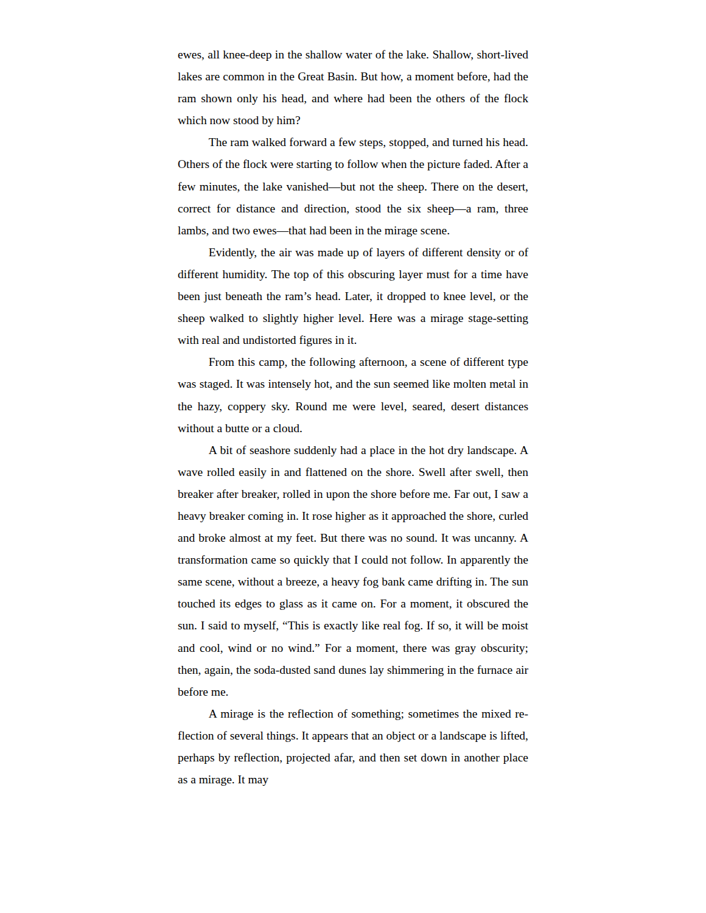ewes, all knee-deep in the shallow water of the lake. Shallow, short-lived lakes are common in the Great Basin. But how, a moment before, had the ram shown only his head, and where had been the others of the flock which now stood by him?
The ram walked forward a few steps, stopped, and turned his head. Others of the flock were starting to follow when the picture faded. After a few minutes, the lake vanished—but not the sheep. There on the desert, correct for distance and direction, stood the six sheep—a ram, three lambs, and two ewes—that had been in the mirage scene.
Evidently, the air was made up of layers of different density or of different humidity. The top of this obscuring layer must for a time have been just beneath the ram’s head. Later, it dropped to knee level, or the sheep walked to slightly higher level. Here was a mirage stage-setting with real and undistorted figures in it.
From this camp, the following afternoon, a scene of different type was staged. It was intensely hot, and the sun seemed like molten metal in the hazy, coppery sky. Round me were level, seared, desert distances without a butte or a cloud.
A bit of seashore suddenly had a place in the hot dry landscape. A wave rolled easily in and flattened on the shore. Swell after swell, then breaker after breaker, rolled in upon the shore before me. Far out, I saw a heavy breaker coming in. It rose higher as it approached the shore, curled and broke almost at my feet. But there was no sound. It was uncanny. A transformation came so quickly that I could not follow. In apparently the same scene, without a breeze, a heavy fog bank came drifting in. The sun touched its edges to glass as it came on. For a moment, it obscured the sun. I said to myself, “This is exactly like real fog. If so, it will be moist and cool, wind or no wind.” For a moment, there was gray obscurity; then, again, the soda-dusted sand dunes lay shimmering in the furnace air before me.
A mirage is the reflection of something; sometimes the mixed reflection of several things. It appears that an object or a landscape is lifted, perhaps by reflection, projected afar, and then set down in another place as a mirage. It may